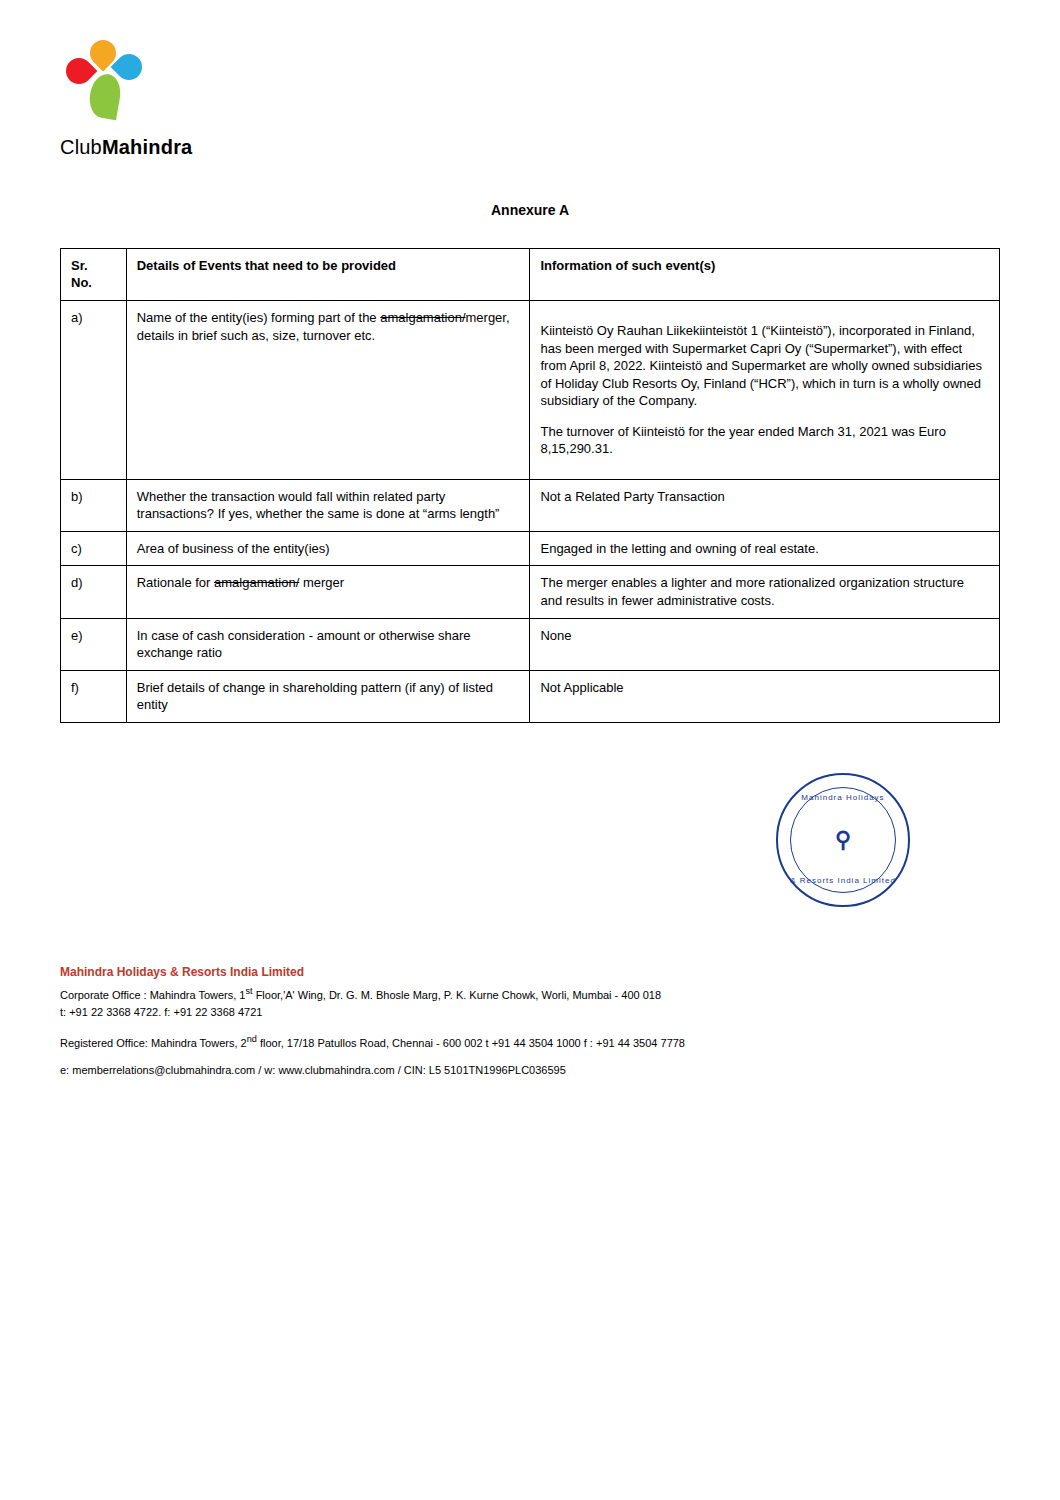Club Mahindra
Annexure A
| Sr. No. | Details of Events that need to be provided | Information of such event(s) |
| --- | --- | --- |
| a) | Name of the entity(ies) forming part of the amalgamation/ merger, details in brief such as, size, turnover etc. | Kiinteistö Oy Rauhan Liikekiinteistöt 1 (“Kiinteistö”), incorporated in Finland, has been merged with Supermarket Capri Oy (“Supermarket”), with effect from April 8, 2022. Kiinteistö and Supermarket are wholly owned subsidiaries of Holiday Club Resorts Oy, Finland (“HCR”), which in turn is a wholly owned subsidiary of the Company. The turnover of Kiinteistö for the year ended March 31, 2021 was Euro 8,15,290.31. |
| b) | Whether the transaction would fall within related party transactions? If yes, whether the same is done at “arms length” | Not a Related Party Transaction |
| c) | Area of business of the entity(ies) | Engaged in the letting and owning of real estate. |
| d) | Rationale for amalgamation/ merger | The merger enables a lighter and more rationalized organization structure and results in fewer administrative costs. |
| e) | In case of cash consideration - amount or otherwise share exchange ratio | None |
| f) | Brief details of change in shareholding pattern (if any) of listed entity | Not Applicable |
Mahindra Holidays
⚲
& Resorts India Limited
Mahindra Holidays & Resorts India Limited
Corporate Office : Mahindra Towers, 1st Floor,'A' Wing, Dr. G. M. Bhosle Marg, P. K. Kurne Chowk, Worli, Mumbai - 400 018
t: +91 22 3368 4722. f: +91 22 3368 4721
Registered Office: Mahindra Towers, 2nd floor, 17/18 Patullos Road, Chennai - 600 002 t +91 44 3504 1000 f : +91 44 3504 7778
e: memberrelations@clubmahindra.com / w: www.clubmahindra.com / CIN: L5 5101TN1996PLC036595